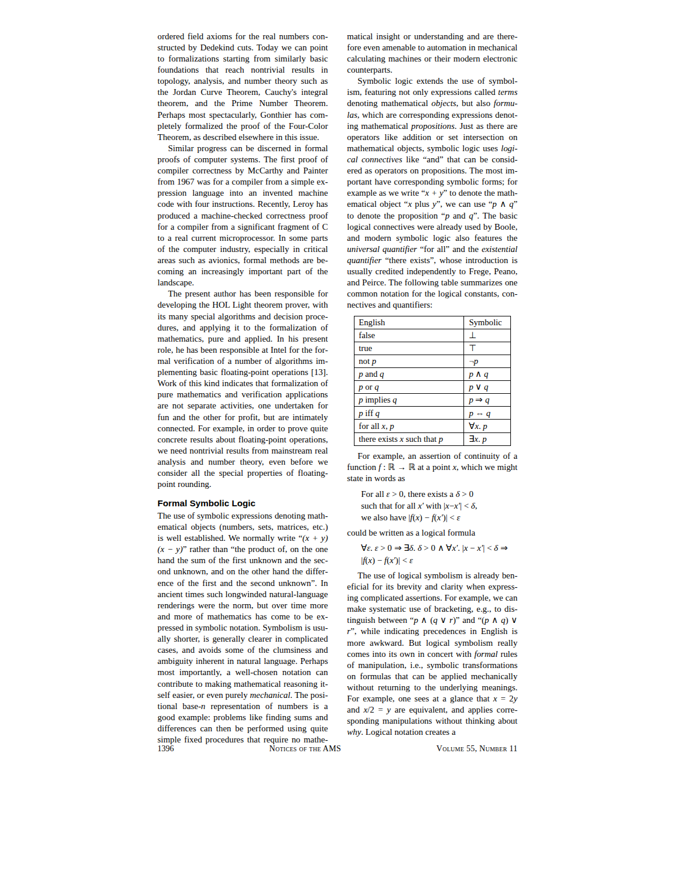ordered field axioms for the real numbers constructed by Dedekind cuts. Today we can point to formalizations starting from similarly basic foundations that reach nontrivial results in topology, analysis, and number theory such as the Jordan Curve Theorem, Cauchy's integral theorem, and the Prime Number Theorem. Perhaps most spectacularly, Gonthier has completely formalized the proof of the Four-Color Theorem, as described elsewhere in this issue.
Similar progress can be discerned in formal proofs of computer systems. The first proof of compiler correctness by McCarthy and Painter from 1967 was for a compiler from a simple expression language into an invented machine code with four instructions. Recently, Leroy has produced a machine-checked correctness proof for a compiler from a significant fragment of C to a real current microprocessor. In some parts of the computer industry, especially in critical areas such as avionics, formal methods are becoming an increasingly important part of the landscape.
The present author has been responsible for developing the HOL Light theorem prover, with its many special algorithms and decision procedures, and applying it to the formalization of mathematics, pure and applied. In his present role, he has been responsible at Intel for the formal verification of a number of algorithms implementing basic floating-point operations [13]. Work of this kind indicates that formalization of pure mathematics and verification applications are not separate activities, one undertaken for fun and the other for profit, but are intimately connected. For example, in order to prove quite concrete results about floating-point operations, we need nontrivial results from mainstream real analysis and number theory, even before we consider all the special properties of floating-point rounding.
Formal Symbolic Logic
The use of symbolic expressions denoting mathematical objects (numbers, sets, matrices, etc.) is well established. We normally write “(x + y)(x − y)” rather than “the product of, on the one hand the sum of the first unknown and the second unknown, and on the other hand the difference of the first and the second unknown”. In ancient times such longwinded natural-language renderings were the norm, but over time more and more of mathematics has come to be expressed in symbolic notation. Symbolism is usually shorter, is generally clearer in complicated cases, and avoids some of the clumsiness and ambiguity inherent in natural language. Perhaps most importantly, a well-chosen notation can contribute to making mathematical reasoning itself easier, or even purely mechanical. The positional base-n representation of numbers is a good example: problems like finding sums and differences can then be performed using quite simple fixed procedures that require no mathematical insight or understanding and are therefore even amenable to automation in mechanical calculating machines or their modern electronic counterparts.
Symbolic logic extends the use of symbolism, featuring not only expressions called terms denoting mathematical objects, but also formulas, which are corresponding expressions denoting mathematical propositions. Just as there are operators like addition or set intersection on mathematical objects, symbolic logic uses logical connectives like “and” that can be considered as operators on propositions. The most important have corresponding symbolic forms; for example as we write “x + y” to denote the mathematical object “x plus y”, we can use “p ∧ q” to denote the proposition “p and q”. The basic logical connectives were already used by Boole, and modern symbolic logic also features the universal quantifier “for all” and the existential quantifier “there exists”, whose introduction is usually credited independently to Frege, Peano, and Peirce. The following table summarizes one common notation for the logical constants, connectives and quantifiers:
| English | Symbolic |
| --- | --- |
| false | ⊥ |
| true | ⊤ |
| not p | ¬ p |
| p and q | p ∧ q |
| p or q | p ∨ q |
| p implies q | p ⇒ q |
| p iff q | p ⇔ q |
| for all x , p | ∀ x . p |
| there exists x such that p | ∃ x . p |
For example, an assertion of continuity of a function f : ℝ → ℝ at a point x, which we might state in words as
For all ε > 0, there exists a δ > 0
such that for all x′ with |x−x′| < δ,
we also have |f(x) − f(x′)| < ε
could be written as a logical formula
∀ε. ε > 0 ⇒ ∃δ. δ > 0 ∧ ∀x′. |x − x′| < δ ⇒ |f(x) − f(x′)| < ε
The use of logical symbolism is already beneficial for its brevity and clarity when expressing complicated assertions. For example, we can make systematic use of bracketing, e.g., to distinguish between “p ∧ (q ∨ r)” and “(p ∧ q) ∨ r”, while indicating precedences in English is more awkward. But logical symbolism really comes into its own in concert with formal rules of manipulation, i.e., symbolic transformations on formulas that can be applied mechanically without returning to the underlying meanings. For example, one sees at a glance that x = 2y and x/2 = y are equivalent, and applies corresponding manipulations without thinking about why. Logical notation creates a
1396 Notices of the AMS Volume 55, Number 11